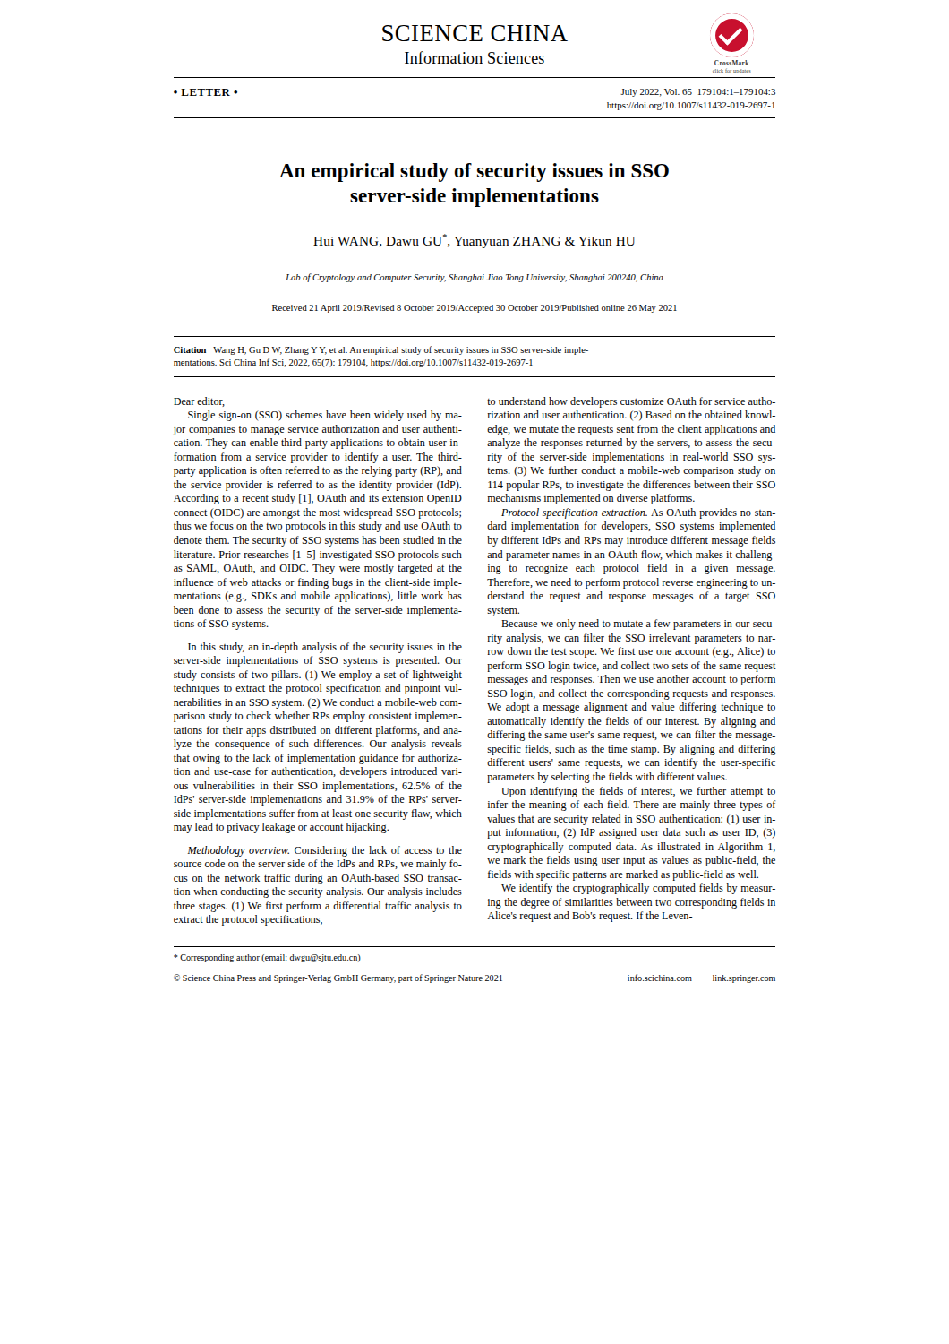CrossMark
click for updates
SCIENCE CHINA
Information Sciences
• LETTER •
July 2022, Vol. 65 179104:1–179104:3
https://doi.org/10.1007/s11432-019-2697-1
An empirical study of security issues in SSO
server-side implementations
Hui WANG, Dawu GU*, Yuanyuan ZHANG & Yikun HU
Lab of Cryptology and Computer Security, Shanghai Jiao Tong University, Shanghai 200240, China
Received 21 April 2019/Revised 8 October 2019/Accepted 30 October 2019/Published online 26 May 2021
Citation Wang H, Gu D W, Zhang Y Y, et al. An empirical study of security issues in SSO server-side imple-
mentations. Sci China Inf Sci, 2022, 65(7): 179104, https://doi.org/10.1007/s11432-019-2697-1
Dear editor,
Single sign-on (SSO) schemes have been widely used by major companies to manage service authorization and user authentication. They can enable third-party applications to obtain user information from a service provider to identify a user. The third-party application is often referred to as the relying party (RP), and the service provider is referred to as the identity provider (IdP). According to a recent study [1], OAuth and its extension OpenID connect (OIDC) are amongst the most widespread SSO protocols; thus we focus on the two protocols in this study and use OAuth to denote them. The security of SSO systems has been studied in the literature. Prior researches [1–5] investigated SSO protocols such as SAML, OAuth, and OIDC. They were mostly targeted at the influence of web attacks or finding bugs in the client-side implementations (e.g., SDKs and mobile applications), little work has been done to assess the security of the server-side implementations of SSO systems.
In this study, an in-depth analysis of the security issues in the server-side implementations of SSO systems is presented. Our study consists of two pillars. (1) We employ a set of lightweight techniques to extract the protocol specification and pinpoint vulnerabilities in an SSO system. (2) We conduct a mobile-web comparison study to check whether RPs employ consistent implementations for their apps distributed on different platforms, and analyze the consequence of such differences. Our analysis reveals that owing to the lack of implementation guidance for authorization and use-case for authentication, developers introduced various vulnerabilities in their SSO implementations, 62.5% of the IdPs' server-side implementations and 31.9% of the RPs' server-side implementations suffer from at least one security flaw, which may lead to privacy leakage or account hijacking.
Methodology overview. Considering the lack of access to the source code on the server side of the IdPs and RPs, we mainly focus on the network traffic during an OAuth-based SSO transaction when conducting the security analysis. Our analysis includes three stages. (1) We first perform a differential traffic analysis to extract the protocol specifications,
to understand how developers customize OAuth for service authorization and user authentication. (2) Based on the obtained knowledge, we mutate the requests sent from the client applications and analyze the responses returned by the servers, to assess the security of the server-side implementations in real-world SSO systems. (3) We further conduct a mobile-web comparison study on 114 popular RPs, to investigate the differences between their SSO mechanisms implemented on diverse platforms.
Protocol specification extraction. As OAuth provides no standard implementation for developers, SSO systems implemented by different IdPs and RPs may introduce different message fields and parameter names in an OAuth flow, which makes it challenging to recognize each protocol field in a given message. Therefore, we need to perform protocol reverse engineering to understand the request and response messages of a target SSO system.
Because we only need to mutate a few parameters in our security analysis, we can filter the SSO irrelevant parameters to narrow down the test scope. We first use one account (e.g., Alice) to perform SSO login twice, and collect two sets of the same request messages and responses. Then we use another account to perform SSO login, and collect the corresponding requests and responses. We adopt a message alignment and value differing technique to automatically identify the fields of our interest. By aligning and differing the same user's same request, we can filter the message-specific fields, such as the time stamp. By aligning and differing different users' same requests, we can identify the user-specific parameters by selecting the fields with different values.
Upon identifying the fields of interest, we further attempt to infer the meaning of each field. There are mainly three types of values that are security related in SSO authentication: (1) user input information, (2) IdP assigned user data such as user ID, (3) cryptographically computed data. As illustrated in Algorithm 1, we mark the fields using user input as values as public-field, the fields with specific patterns are marked as public-field as well.
We identify the cryptographically computed fields by measuring the degree of similarities between two corresponding fields in Alice's request and Bob's request. If the Leven-
* Corresponding author (email: dwgu@sjtu.edu.cn)
© Science China Press and Springer-Verlag GmbH Germany, part of Springer Nature 2021
info.scichina.com link.springer.com